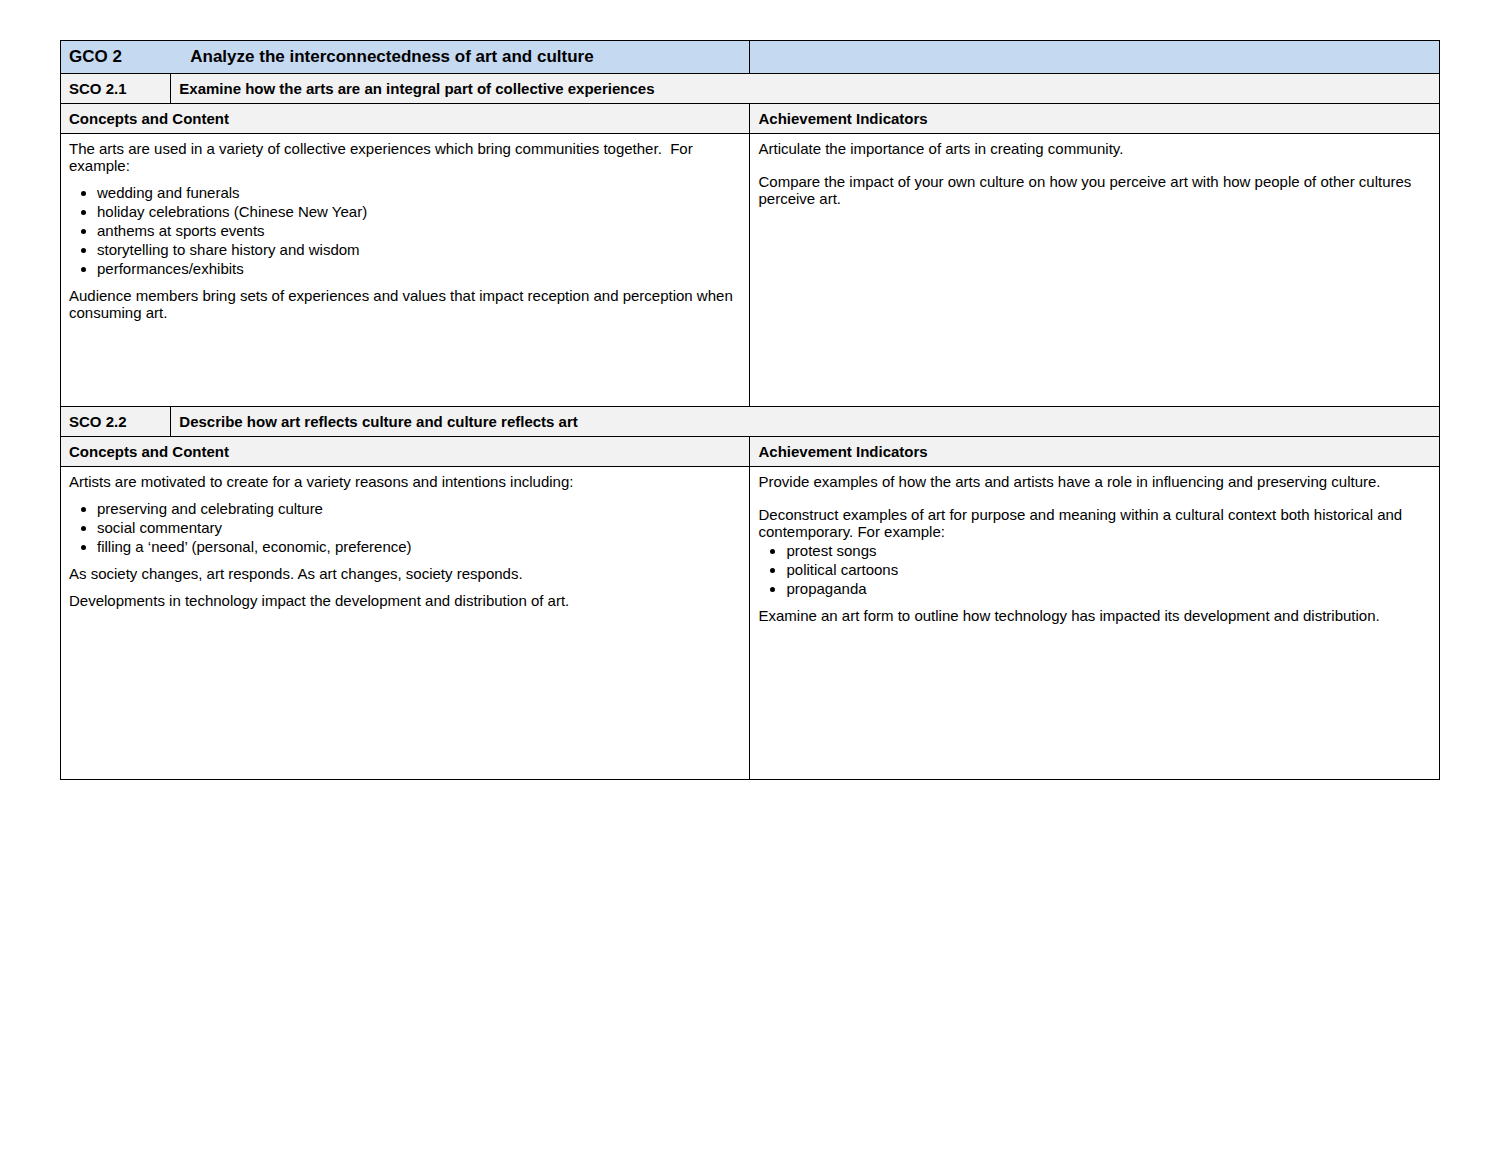| GCO 2 Analyze the interconnectedness of art and culture | |
| SCO 2.1 | Examine how the arts are an integral part of collective experiences |
| Concepts and Content | Achievement Indicators |
| The arts are used in a variety of collective experiences which bring communities together. For example: wedding and funerals holiday celebrations (Chinese New Year) anthems at sports events storytelling to share history and wisdom performances/exhibits Audience members bring sets of experiences and values that impact reception and perception when consuming art. | Articulate the importance of arts in creating community. Compare the impact of your own culture on how you perceive art with how people of other cultures perceive art. |
| SCO 2.2 | Describe how art reflects culture and culture reflects art |
| Concepts and Content | Achievement Indicators |
| Artists are motivated to create for a variety reasons and intentions including: preserving and celebrating culture social commentary filling a ‘need’ (personal, economic, preference) As society changes, art responds. As art changes, society responds. Developments in technology impact the development and distribution of art. | Provide examples of how the arts and artists have a role in influencing and preserving culture. Deconstruct examples of art for purpose and meaning within a cultural context both historical and contemporary. For example: protest songs political cartoons propaganda Examine an art form to outline how technology has impacted its development and distribution. |